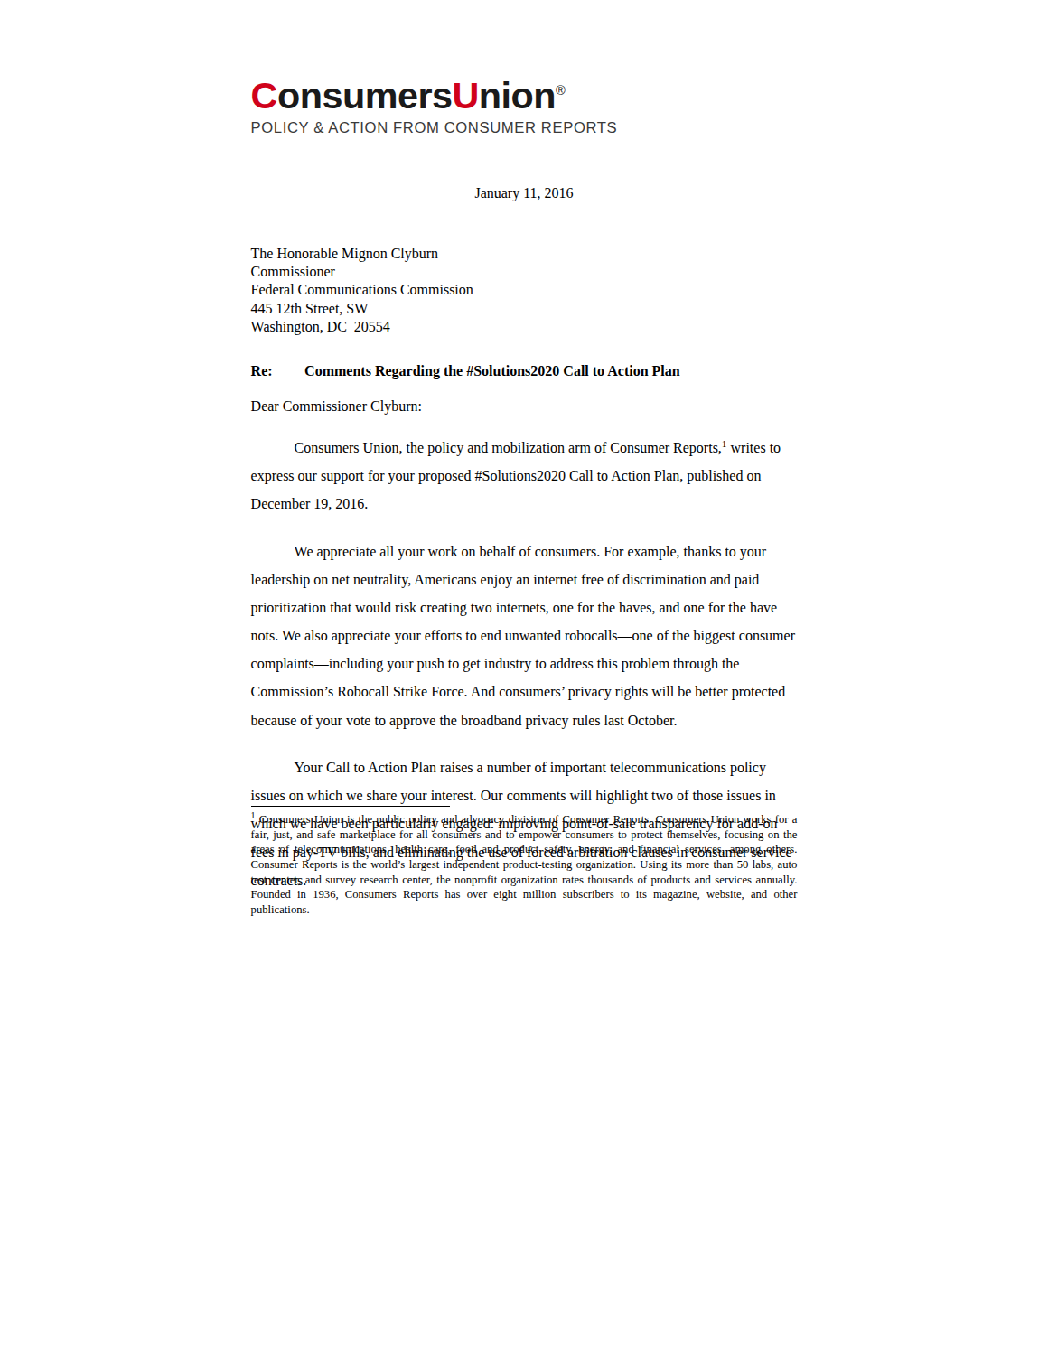ConsumersUnion®
POLICY & ACTION FROM CONSUMER REPORTS
January 11, 2016
The Honorable Mignon Clyburn
Commissioner
Federal Communications Commission
445 12th Street, SW
Washington, DC 20554
Re: Comments Regarding the #Solutions2020 Call to Action Plan
Dear Commissioner Clyburn:
Consumers Union, the policy and mobilization arm of Consumer Reports,1 writes to express our support for your proposed #Solutions2020 Call to Action Plan, published on December 19, 2016.
We appreciate all your work on behalf of consumers. For example, thanks to your leadership on net neutrality, Americans enjoy an internet free of discrimination and paid prioritization that would risk creating two internets, one for the haves, and one for the have nots. We also appreciate your efforts to end unwanted robocalls—one of the biggest consumer complaints—including your push to get industry to address this problem through the Commission’s Robocall Strike Force. And consumers’ privacy rights will be better protected because of your vote to approve the broadband privacy rules last October.
Your Call to Action Plan raises a number of important telecommunications policy issues on which we share your interest. Our comments will highlight two of those issues in which we have been particularly engaged: improving point-of-sale transparency for add-on fees in pay-TV bills, and eliminating the use of forced arbitration clauses in consumer service contracts.
1 Consumers Union is the public policy and advocacy division of Consumer Reports. Consumers Union works for a fair, just, and safe marketplace for all consumers and to empower consumers to protect themselves, focusing on the areas of telecommunications, health care, food and product safety, energy, and financial services, among others. Consumer Reports is the world’s largest independent product-testing organization. Using its more than 50 labs, auto test center, and survey research center, the nonprofit organization rates thousands of products and services annually. Founded in 1936, Consumers Reports has over eight million subscribers to its magazine, website, and other publications.